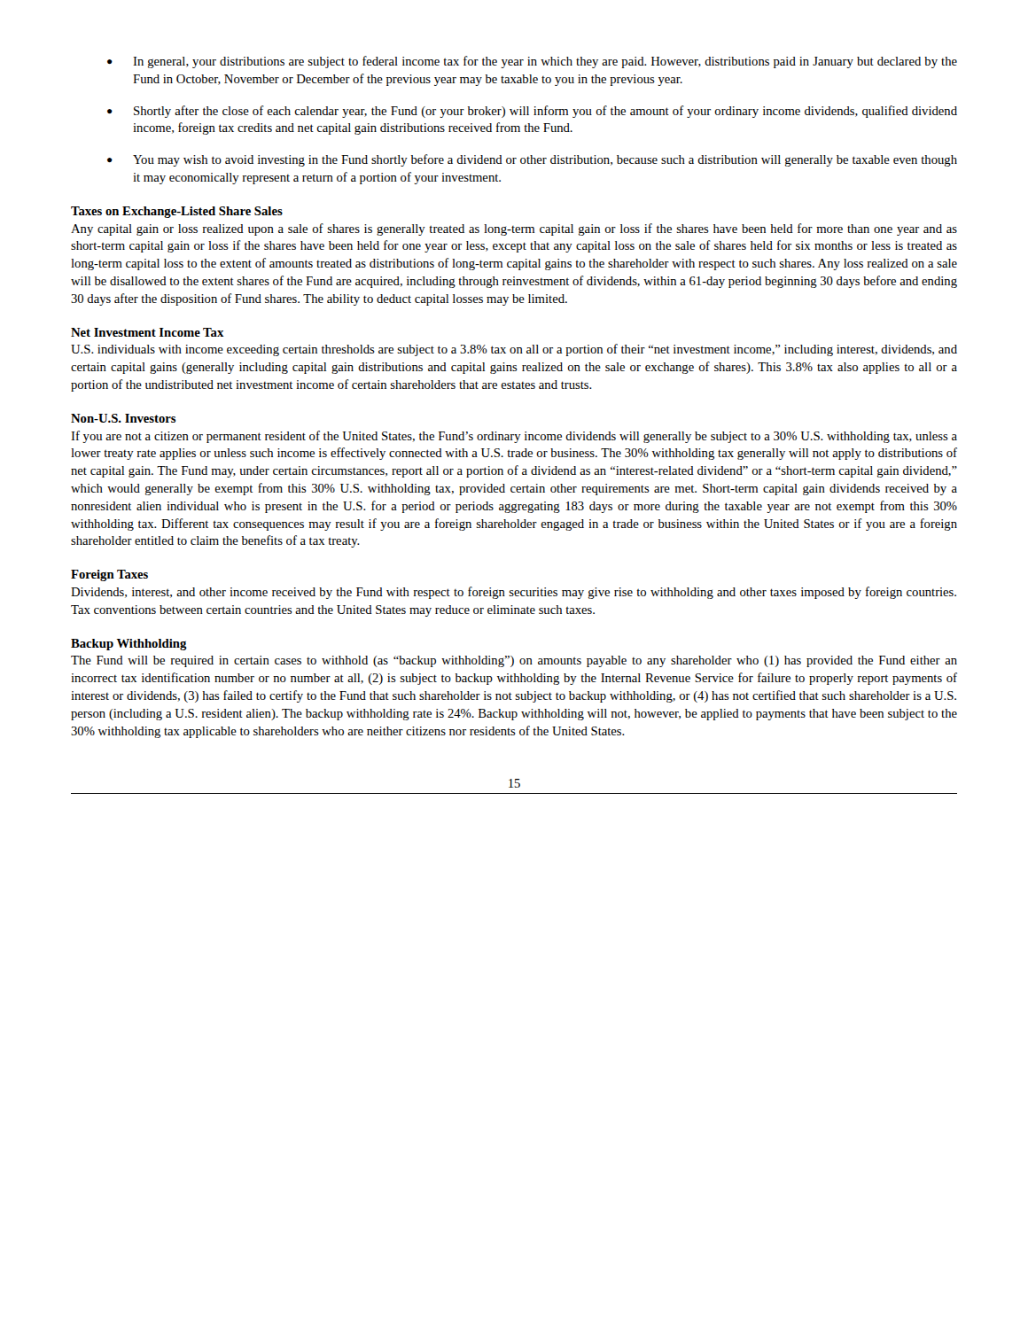In general, your distributions are subject to federal income tax for the year in which they are paid. However, distributions paid in January but declared by the Fund in October, November or December of the previous year may be taxable to you in the previous year.
Shortly after the close of each calendar year, the Fund (or your broker) will inform you of the amount of your ordinary income dividends, qualified dividend income, foreign tax credits and net capital gain distributions received from the Fund.
You may wish to avoid investing in the Fund shortly before a dividend or other distribution, because such a distribution will generally be taxable even though it may economically represent a return of a portion of your investment.
Taxes on Exchange-Listed Share Sales
Any capital gain or loss realized upon a sale of shares is generally treated as long-term capital gain or loss if the shares have been held for more than one year and as short-term capital gain or loss if the shares have been held for one year or less, except that any capital loss on the sale of shares held for six months or less is treated as long-term capital loss to the extent of amounts treated as distributions of long-term capital gains to the shareholder with respect to such shares. Any loss realized on a sale will be disallowed to the extent shares of the Fund are acquired, including through reinvestment of dividends, within a 61-day period beginning 30 days before and ending 30 days after the disposition of Fund shares. The ability to deduct capital losses may be limited.
Net Investment Income Tax
U.S. individuals with income exceeding certain thresholds are subject to a 3.8% tax on all or a portion of their “net investment income,” including interest, dividends, and certain capital gains (generally including capital gain distributions and capital gains realized on the sale or exchange of shares). This 3.8% tax also applies to all or a portion of the undistributed net investment income of certain shareholders that are estates and trusts.
Non-U.S. Investors
If you are not a citizen or permanent resident of the United States, the Fund’s ordinary income dividends will generally be subject to a 30% U.S. withholding tax, unless a lower treaty rate applies or unless such income is effectively connected with a U.S. trade or business. The 30% withholding tax generally will not apply to distributions of net capital gain. The Fund may, under certain circumstances, report all or a portion of a dividend as an “interest-related dividend” or a “short-term capital gain dividend,” which would generally be exempt from this 30% U.S. withholding tax, provided certain other requirements are met. Short-term capital gain dividends received by a nonresident alien individual who is present in the U.S. for a period or periods aggregating 183 days or more during the taxable year are not exempt from this 30% withholding tax. Different tax consequences may result if you are a foreign shareholder engaged in a trade or business within the United States or if you are a foreign shareholder entitled to claim the benefits of a tax treaty.
Foreign Taxes
Dividends, interest, and other income received by the Fund with respect to foreign securities may give rise to withholding and other taxes imposed by foreign countries. Tax conventions between certain countries and the United States may reduce or eliminate such taxes.
Backup Withholding
The Fund will be required in certain cases to withhold (as “backup withholding”) on amounts payable to any shareholder who (1) has provided the Fund either an incorrect tax identification number or no number at all, (2) is subject to backup withholding by the Internal Revenue Service for failure to properly report payments of interest or dividends, (3) has failed to certify to the Fund that such shareholder is not subject to backup withholding, or (4) has not certified that such shareholder is a U.S. person (including a U.S. resident alien). The backup withholding rate is 24%. Backup withholding will not, however, be applied to payments that have been subject to the 30% withholding tax applicable to shareholders who are neither citizens nor residents of the United States.
15